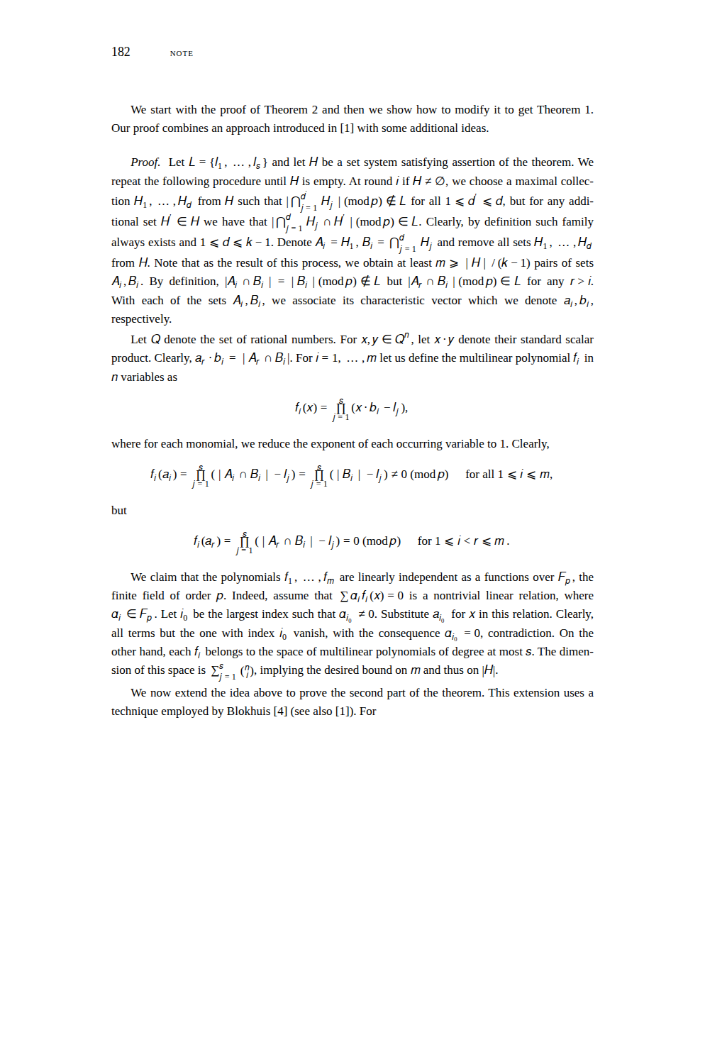182 note
We start with the proof of Theorem 2 and then we show how to modify it to get Theorem 1. Our proof combines an approach introduced in [1] with some additional ideas.
Proof. Let L={l1,…,ls} and let H be a set system satisfying assertion of the theorem. We repeat the following procedure until H is empty. At round i if H≠∅, we choose a maximal collection H1,…,Hd from H such that |⋂j=1d′Hj|(modp)∉L for all 1⩽d′⩽d, but for any additional set H′∈H we have that |⋂j=1dHj∩H′|(modp)∈L. Clearly, by definition such family always exists and 1⩽d⩽k−1. Denote Ai=H1, Bi=⋂j=1dHj and remove all sets H1,…,Hd from H. Note that as the result of this process, we obtain at least m⩾|H|/(k−1) pairs of sets Ai,Bi. By definition, |Ai∩Bi|=|Bi|(modp)∉L but |Ar∩Bi|(modp)∈L for any r>i. With each of the sets Ai,Bi, we associate its characteristic vector which we denote ai,bi, respectively.
Let Q denote the set of rational numbers. For x,y∈Qn, let x·y denote their standard scalar product. Clearly, ar·bi=|Ar∩Bi|. For i=1,…,m let us define the multilinear polynomial fi in n variables as
fi(x) = ∏j=1s (x·bi−lj),
where for each monomial, we reduce the exponent of each occurring variable to 1. Clearly,
fi(ai) = ∏j=1s (|Ai∩Bi|−lj) = ∏j=1s (|Bi|−lj) ≠0 (modp) for all 1⩽i⩽m,
but
fi(ar) = ∏j=1s (|Ar∩Bi|−lj) =0 (modp) for 1⩽i<r⩽m.
We claim that the polynomials f1,…,fm are linearly independent as a functions over Fp, the finite field of order p. Indeed, assume that ∑αifi(x)=0 is a nontrivial linear relation, where αi∈Fp. Let i0 be the largest index such that αi0≠0. Substitute ai0 for x in this relation. Clearly, all terms but the one with index i0 vanish, with the consequence αi0=0, contradiction. On the other hand, each fi belongs to the space of multilinear polynomials of degree at most s. The dimension of this space is ∑j=1s(ni), implying the desired bound on m and thus on |H|.
We now extend the idea above to prove the second part of the theorem. This extension uses a technique employed by Blokhuis [4] (see also [1]). For